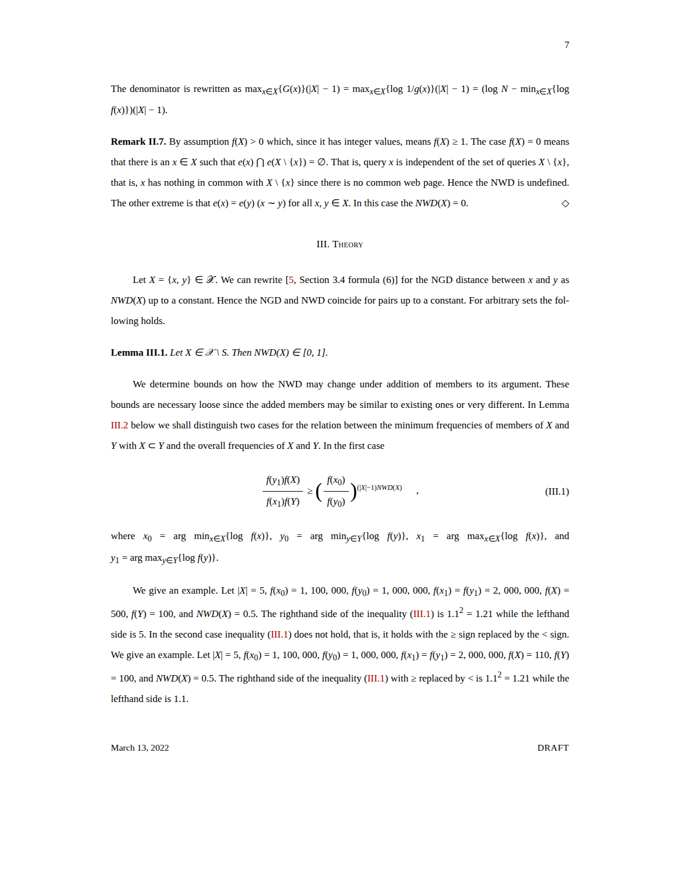7
The denominator is rewritten as maxx∈X{G(x)}(|X| − 1) = maxx∈X{log 1/g(x)}(|X| − 1) = (log N − minx∈X{log f(x)})(|X| − 1).
Remark II.7. By assumption f(X) > 0 which, since it has integer values, means f(X) ≥ 1. The case f(X) = 0 means that there is an x ∈ X such that e(x) ⋂ e(X \ {x}) = ∅. That is, query x is independent of the set of queries X \ {x}, that is, x has nothing in common with X \ {x} since there is no common web page. Hence the NWD is undefined. The other extreme is that e(x) = e(y) (x ∼ y) for all x, y ∈ X. In this case the NWD(X) = 0. ◇
III. Theory
Let X = {x, y} ∈ 𝒳. We can rewrite [5, Section 3.4 formula (6)] for the NGD distance between x and y as NWD(X) up to a constant. Hence the NGD and NWD coincide for pairs up to a constant. For arbitrary sets the following holds.
Lemma III.1. Let X ∈ 𝒳 \ S. Then NWD(X) ∈ [0, 1].
We determine bounds on how the NWD may change under addition of members to its argument. These bounds are necessary loose since the added members may be similar to existing ones or very different. In Lemma III.2 below we shall distinguish two cases for the relation between the minimum frequencies of members of X and Y with X ⊂ Y and the overall frequencies of X and Y. In the first case
f(y1)f(X) f(x1)f(Y) ≥ ( f(x0) f(y0) )(|X|−1)NWD(X) , (III.1)
where x0 = arg minx∈X{log f(x)}, y0 = arg miny∈Y{log f(y)}, x1 = arg maxx∈X{log f(x)}, and y1 = arg maxy∈Y{log f(y)}.
We give an example. Let |X| = 5, f(x0) = 1, 100, 000, f(y0) = 1, 000, 000, f(x1) = f(y1) = 2, 000, 000, f(X) = 500, f(Y) = 100, and NWD(X) = 0.5. The righthand side of the inequality (III.1) is 1.12 = 1.21 while the lefthand side is 5. In the second case inequality (III.1) does not hold, that is, it holds with the ≥ sign replaced by the < sign. We give an example. Let |X| = 5, f(x0) = 1, 100, 000, f(y0) = 1, 000, 000, f(x1) = f(y1) = 2, 000, 000, f(X) = 110, f(Y) = 100, and NWD(X) = 0.5. The righthand side of the inequality (III.1) with ≥ replaced by < is 1.12 = 1.21 while the lefthand side is 1.1.
March 13, 2022 DRAFT